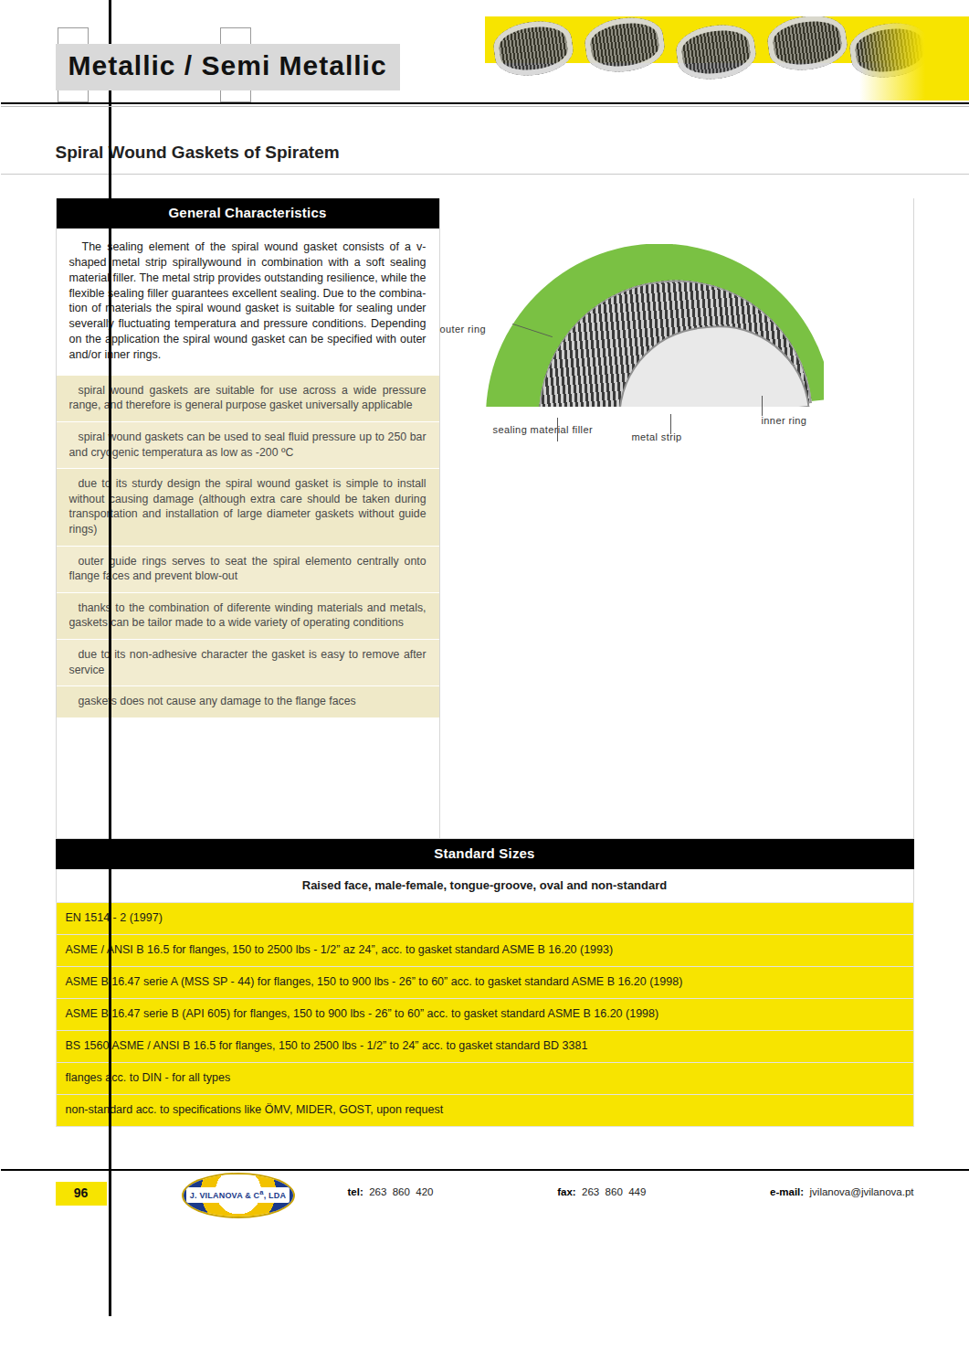Metallic / Semi Metallic
Spiral Wound Gaskets of Spiratem
General Characteristics
The sealing element of the spiral wound gasket consists of a v-shaped metal strip spirallywound in combination with a soft sealing material filler. The metal strip provides outstanding resilience, while the flexible sealing filler guarantees excellent sealing. Due to the combination of materials the spiral wound gasket is suitable for sealing under severally fluctuating temperatura and pressure conditions. Depending on the application the spiral wound gasket can be specified with outer and/or inner rings.
spiral wound gaskets are suitable for use across a wide pressure range, and therefore is general purpose gasket universally applicable
spiral wound gaskets can be used to seal fluid pressure up to 250 bar and cryogenic temperatura as low as -200 ºC
due to its sturdy design the spiral wound gasket is simple to install without causing damage (although extra care should be taken during transportation and installation of large diameter gaskets without guide rings)
outer guide rings serves to seat the spiral elemento centrally onto flange faces and prevent blow-out
thanks to the combination of diferente winding materials and metals, gaskets can be tailor made to a wide variety of operating conditions
due to its non-adhesive character the gasket is easy to remove after service
gaskets does not cause any damage to the flange faces
outer ring sealing material filler metal strip inner ring
Standard Sizes
Raised face, male-female, tongue-groove, oval and non-standard
| EN 1514 - 2 (1997) |
| ASME / ANSI B 16.5 for flanges, 150 to 2500 lbs - 1/2” az 24”, acc. to gasket standard ASME B 16.20 (1993) |
| ASME B 16.47 serie A (MSS SP - 44) for flanges, 150 to 900 lbs - 26” to 60” acc. to gasket standard ASME B 16.20 (1998) |
| ASME B 16.47 serie B (API 605) for flanges, 150 to 900 lbs - 26” to 60” acc. to gasket standard ASME B 16.20 (1998) |
| BS 1560 ASME / ANSI B 16.5 for flanges, 150 to 2500 lbs - 1/2” to 24” acc. to gasket standard BD 3381 |
| flanges acc. to DIN - for all types |
| non-standard acc. to specifications like ÖMV, MIDER, GOST, upon request |
96
J. VILANOVA & Ca, LDA
tel: 263 860 420
fax: 263 860 449
e-mail: jvilanova@jvilanova.pt